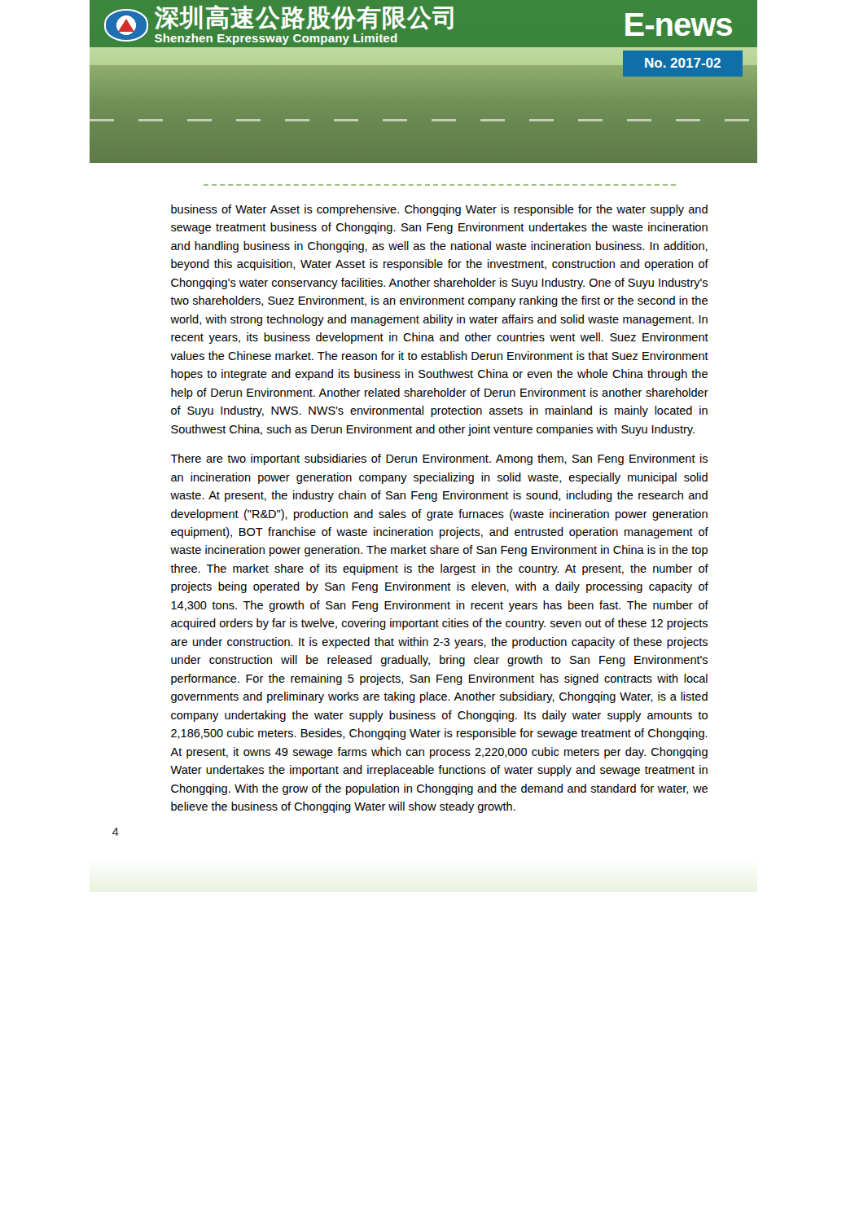深圳高速公路股份有限公司
Shenzhen Expressway Company Limited
E-news
No. 2017-02
business of Water Asset is comprehensive. Chongqing Water is responsible for the water supply and sewage treatment business of Chongqing. San Feng Environment undertakes the waste incineration and handling business in Chongqing, as well as the national waste incineration business. In addition, beyond this acquisition, Water Asset is responsible for the investment, construction and operation of Chongqing's water conservancy facilities. Another shareholder is Suyu Industry. One of Suyu Industry's two shareholders, Suez Environment, is an environment company ranking the first or the second in the world, with strong technology and management ability in water affairs and solid waste management. In recent years, its business development in China and other countries went well. Suez Environment values the Chinese market. The reason for it to establish Derun Environment is that Suez Environment hopes to integrate and expand its business in Southwest China or even the whole China through the help of Derun Environment. Another related shareholder of Derun Environment is another shareholder of Suyu Industry, NWS. NWS's environmental protection assets in mainland is mainly located in Southwest China, such as Derun Environment and other joint venture companies with Suyu Industry.
There are two important subsidiaries of Derun Environment. Among them, San Feng Environment is an incineration power generation company specializing in solid waste, especially municipal solid waste. At present, the industry chain of San Feng Environment is sound, including the research and development ("R&D"), production and sales of grate furnaces (waste incineration power generation equipment), BOT franchise of waste incineration projects, and entrusted operation management of waste incineration power generation. The market share of San Feng Environment in China is in the top three. The market share of its equipment is the largest in the country. At present, the number of projects being operated by San Feng Environment is eleven, with a daily processing capacity of 14,300 tons. The growth of San Feng Environment in recent years has been fast. The number of acquired orders by far is twelve, covering important cities of the country. seven out of these 12 projects are under construction. It is expected that within 2-3 years, the production capacity of these projects under construction will be released gradually, bring clear growth to San Feng Environment's performance. For the remaining 5 projects, San Feng Environment has signed contracts with local governments and preliminary works are taking place. Another subsidiary, Chongqing Water, is a listed company undertaking the water supply business of Chongqing. Its daily water supply amounts to 2,186,500 cubic meters. Besides, Chongqing Water is responsible for sewage treatment of Chongqing. At present, it owns 49 sewage farms which can process 2,220,000 cubic meters per day. Chongqing Water undertakes the important and irreplaceable functions of water supply and sewage treatment in Chongqing. With the grow of the population in Chongqing and the demand and standard for water, we believe the business of Chongqing Water will show steady growth.
4